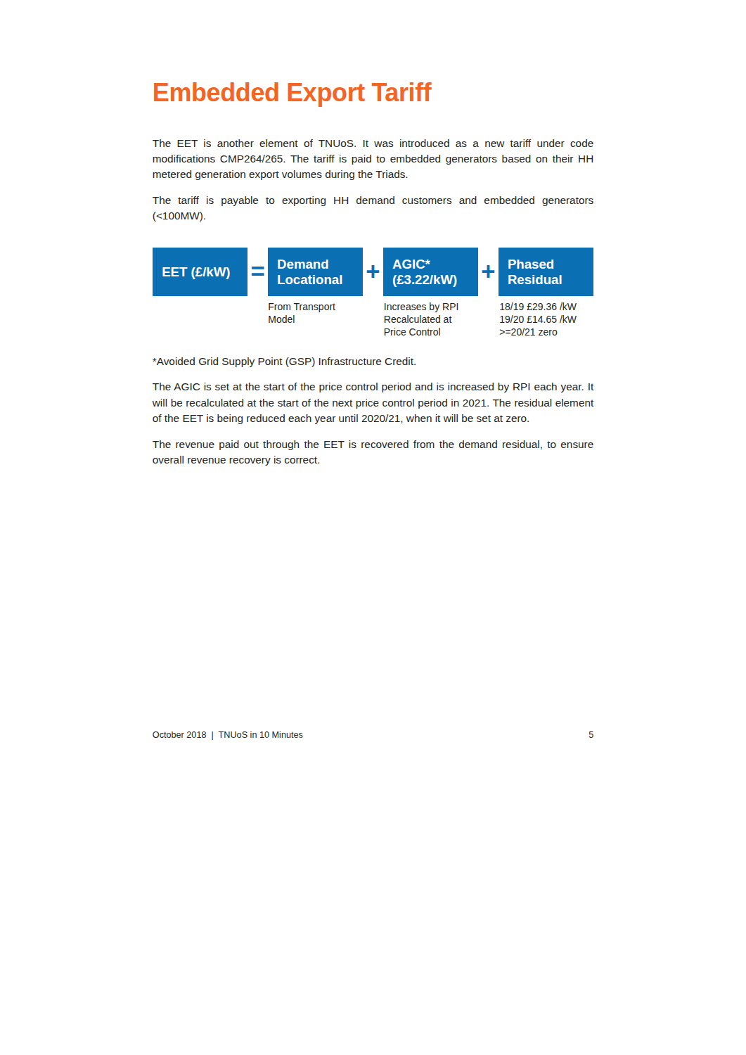Embedded Export Tariff
The EET is another element of TNUoS. It was introduced as a new tariff under code modifications CMP264/265. The tariff is paid to embedded generators based on their HH metered generation export volumes during the Triads.
The tariff is payable to exporting HH demand customers and embedded generators (<100MW).
EET (£/kW)
=
Demand
Locational
+
AGIC*(£3.22/kW)
+
Phased Residual
From Transport Model
Increases by RPI Recalculated at Price Control
18/19 £29.36 /kW
19/20 £14.65 /kW
>=20/21 zero
*Avoided Grid Supply Point (GSP) Infrastructure Credit.
The AGIC is set at the start of the price control period and is increased by RPI each year. It will be recalculated at the start of the next price control period in 2021. The residual element of the EET is being reduced each year until 2020/21, when it will be set at zero.
The revenue paid out through the EET is recovered from the demand residual, to ensure overall revenue recovery is correct.
October 2018 | TNUoS in 10 Minutes 5